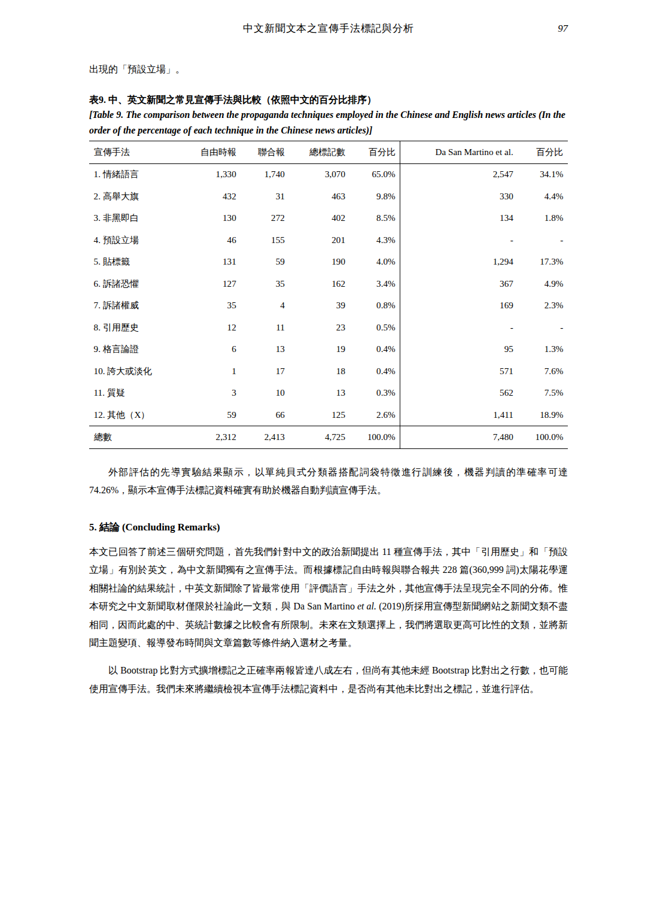中文新聞文本之宣傳手法標記與分析 97
出現的「預設立場」。
表9. 中、英文新聞之常見宣傳手法與比較（依照中文的百分比排序） [Table 9. The comparison between the propaganda techniques employed in the Chinese and English news articles (In the order of the percentage of each technique in the Chinese news articles)]
| 宣傳手法 | 自由時報 | 聯合報 | 總標記數 | 百分比 | Da San Martino et al. | 百分比 |
| --- | --- | --- | --- | --- | --- | --- |
| 1. 情緒語言 | 1,330 | 1,740 | 3,070 | 65.0% | 2,547 | 34.1% |
| 2. 高舉大旗 | 432 | 31 | 463 | 9.8% | 330 | 4.4% |
| 3. 非黑即白 | 130 | 272 | 402 | 8.5% | 134 | 1.8% |
| 4. 預設立場 | 46 | 155 | 201 | 4.3% | - | - |
| 5. 貼標籤 | 131 | 59 | 190 | 4.0% | 1,294 | 17.3% |
| 6. 訴諸恐懼 | 127 | 35 | 162 | 3.4% | 367 | 4.9% |
| 7. 訴諸權威 | 35 | 4 | 39 | 0.8% | 169 | 2.3% |
| 8. 引用歷史 | 12 | 11 | 23 | 0.5% | - | - |
| 9. 格言論證 | 6 | 13 | 19 | 0.4% | 95 | 1.3% |
| 10. 誇大或淡化 | 1 | 17 | 18 | 0.4% | 571 | 7.6% |
| 11. 質疑 | 3 | 10 | 13 | 0.3% | 562 | 7.5% |
| 12. 其他（X） | 59 | 66 | 125 | 2.6% | 1,411 | 18.9% |
| 總數 | 2,312 | 2,413 | 4,725 | 100.0% | 7,480 | 100.0% |
外部評估的先導實驗結果顯示，以單純貝式分類器搭配詞袋特徵進行訓練後，機器判讀的準確率可達 74.26%，顯示本宣傳手法標記資料確實有助於機器自動判讀宣傳手法。
5. 結論 (Concluding Remarks)
本文已回答了前述三個研究問題，首先我們針對中文的政治新聞提出 11 種宣傳手法，其中「引用歷史」和「預設立場」有別於英文，為中文新聞獨有之宣傳手法。而根據標記自由時報與聯合報共 228 篇(360,999 詞)太陽花學運相關社論的結果統計，中英文新聞除了皆最常使用「評價語言」手法之外，其他宣傳手法呈現完全不同的分佈。惟本研究之中文新聞取材僅限於社論此一文類，與 Da San Martino et al. (2019)所採用宣傳型新聞網站之新聞文類不盡相同，因而此處的中、英統計數據之比較會有所限制。未來在文類選擇上，我們將選取更高可比性的文類，並將新聞主題變項、報導發布時間與文章篇數等條件納入選材之考量。
以 Bootstrap 比對方式擴增標記之正確率兩報皆達八成左右，但尚有其他未經 Bootstrap 比對出之行數，也可能使用宣傳手法。我們未來將繼續檢視本宣傳手法標記資料中，是否尚有其他未比對出之標記，並進行評估。